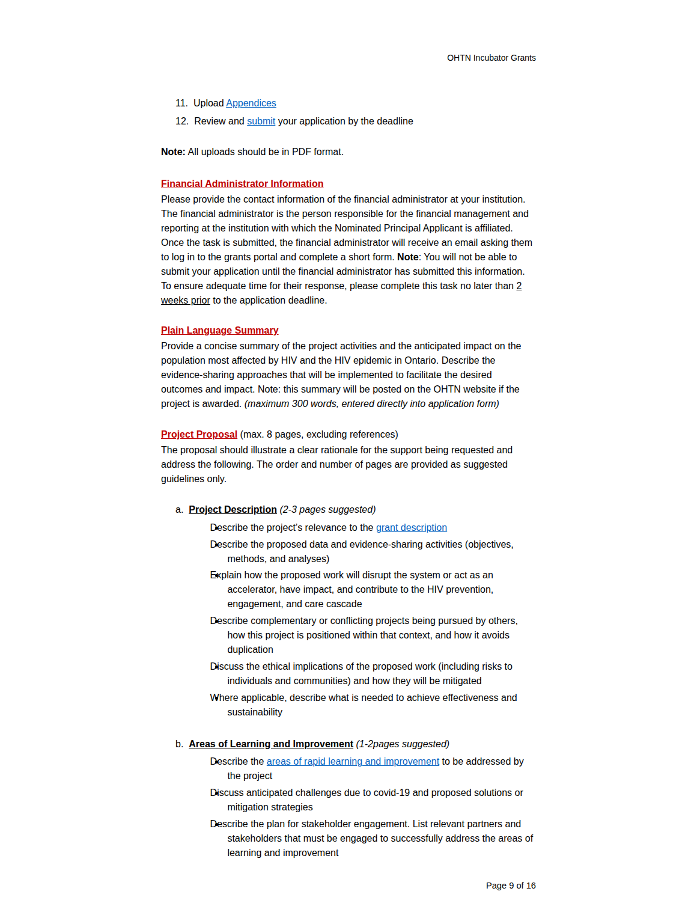OHTN Incubator Grants
11. Upload Appendices
12. Review and submit your application by the deadline
Note: All uploads should be in PDF format.
Financial Administrator Information
Please provide the contact information of the financial administrator at your institution. The financial administrator is the person responsible for the financial management and reporting at the institution with which the Nominated Principal Applicant is affiliated. Once the task is submitted, the financial administrator will receive an email asking them to log in to the grants portal and complete a short form. Note: You will not be able to submit your application until the financial administrator has submitted this information. To ensure adequate time for their response, please complete this task no later than 2 weeks prior to the application deadline.
Plain Language Summary
Provide a concise summary of the project activities and the anticipated impact on the population most affected by HIV and the HIV epidemic in Ontario. Describe the evidence-sharing approaches that will be implemented to facilitate the desired outcomes and impact. Note: this summary will be posted on the OHTN website if the project is awarded. (maximum 300 words, entered directly into application form)
Project Proposal
(max. 8 pages, excluding references)
The proposal should illustrate a clear rationale for the support being requested and address the following. The order and number of pages are provided as suggested guidelines only.
a. Project Description (2-3 pages suggested)
Describe the project’s relevance to the grant description
Describe the proposed data and evidence-sharing activities (objectives, methods, and analyses)
Explain how the proposed work will disrupt the system or act as an accelerator, have impact, and contribute to the HIV prevention, engagement, and care cascade
Describe complementary or conflicting projects being pursued by others, how this project is positioned within that context, and how it avoids duplication
Discuss the ethical implications of the proposed work (including risks to individuals and communities) and how they will be mitigated
Where applicable, describe what is needed to achieve effectiveness and sustainability
b. Areas of Learning and Improvement (1-2pages suggested)
Describe the areas of rapid learning and improvement to be addressed by the project
Discuss anticipated challenges due to covid-19 and proposed solutions or mitigation strategies
Describe the plan for stakeholder engagement. List relevant partners and stakeholders that must be engaged to successfully address the areas of learning and improvement
Page 9 of 16